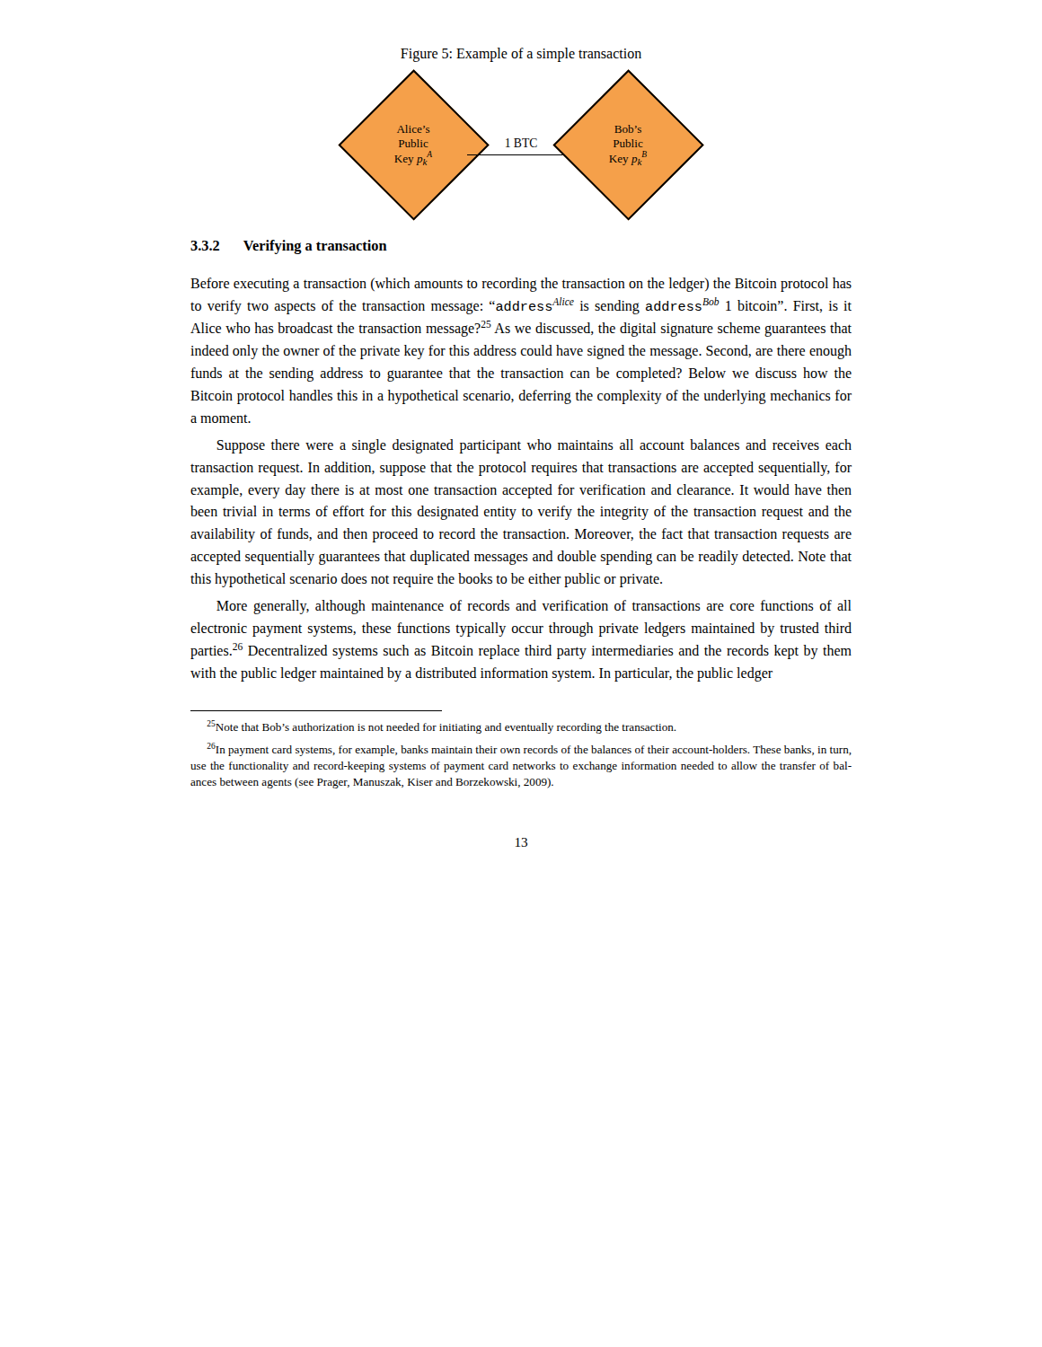Figure 5: Example of a simple transaction
Alice’s
Public
Key pkA
1 BTC
Bob’s
Public
Key pkB
3.3.2 Verifying a transaction
Before executing a transaction (which amounts to recording the transaction on the ledger) the Bitcoin protocol has to verify two aspects of the transaction message: “addressAlice is sending addressBob 1 bitcoin”. First, is it Alice who has broadcast the transaction message?25 As we discussed, the digital signature scheme guarantees that indeed only the owner of the private key for this address could have signed the message. Second, are there enough funds at the sending address to guarantee that the transaction can be completed? Below we discuss how the Bitcoin protocol handles this in a hypothetical scenario, deferring the complexity of the underlying mechanics for a moment.
Suppose there were a single designated participant who maintains all account balances and receives each transaction request. In addition, suppose that the protocol requires that transactions are accepted sequentially, for example, every day there is at most one transaction accepted for verification and clearance. It would have then been trivial in terms of effort for this designated entity to verify the integrity of the transaction request and the availability of funds, and then proceed to record the transaction. Moreover, the fact that transaction requests are accepted sequentially guarantees that duplicated messages and double spending can be readily detected. Note that this hypothetical scenario does not require the books to be either public or private.
More generally, although maintenance of records and verification of transactions are core functions of all electronic payment systems, these functions typically occur through private ledgers maintained by trusted third parties.26 Decentralized systems such as Bitcoin replace third party intermediaries and the records kept by them with the public ledger maintained by a distributed information system. In particular, the public ledger
25Note that Bob’s authorization is not needed for initiating and eventually recording the transaction.
26In payment card systems, for example, banks maintain their own records of the balances of their account-holders. These banks, in turn, use the functionality and record-keeping systems of payment card networks to exchange information needed to allow the transfer of balances between agents (see Prager, Manuszak, Kiser and Borzekowski, 2009).
13